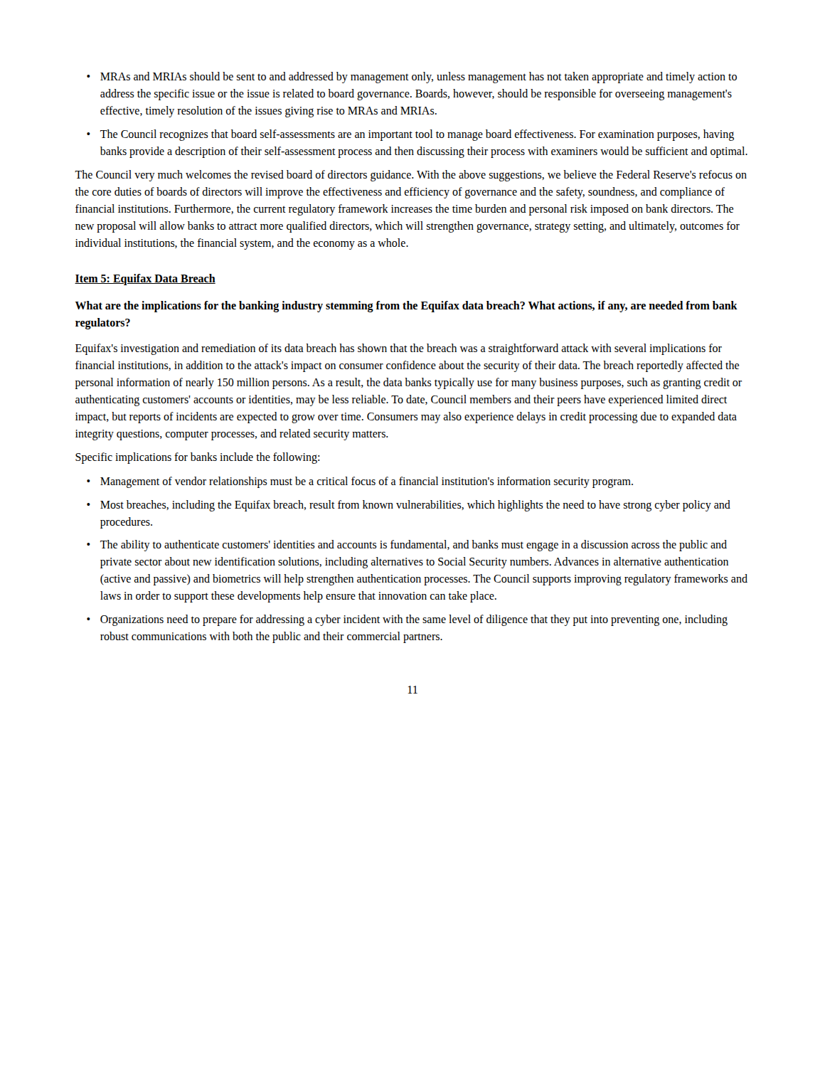MRAs and MRIAs should be sent to and addressed by management only, unless management has not taken appropriate and timely action to address the specific issue or the issue is related to board governance. Boards, however, should be responsible for overseeing management's effective, timely resolution of the issues giving rise to MRAs and MRIAs.
The Council recognizes that board self-assessments are an important tool to manage board effectiveness. For examination purposes, having banks provide a description of their self-assessment process and then discussing their process with examiners would be sufficient and optimal.
The Council very much welcomes the revised board of directors guidance. With the above suggestions, we believe the Federal Reserve's refocus on the core duties of boards of directors will improve the effectiveness and efficiency of governance and the safety, soundness, and compliance of financial institutions. Furthermore, the current regulatory framework increases the time burden and personal risk imposed on bank directors. The new proposal will allow banks to attract more qualified directors, which will strengthen governance, strategy setting, and ultimately, outcomes for individual institutions, the financial system, and the economy as a whole.
Item 5: Equifax Data Breach
What are the implications for the banking industry stemming from the Equifax data breach? What actions, if any, are needed from bank regulators?
Equifax's investigation and remediation of its data breach has shown that the breach was a straightforward attack with several implications for financial institutions, in addition to the attack's impact on consumer confidence about the security of their data. The breach reportedly affected the personal information of nearly 150 million persons. As a result, the data banks typically use for many business purposes, such as granting credit or authenticating customers' accounts or identities, may be less reliable. To date, Council members and their peers have experienced limited direct impact, but reports of incidents are expected to grow over time. Consumers may also experience delays in credit processing due to expanded data integrity questions, computer processes, and related security matters.
Specific implications for banks include the following:
Management of vendor relationships must be a critical focus of a financial institution's information security program.
Most breaches, including the Equifax breach, result from known vulnerabilities, which highlights the need to have strong cyber policy and procedures.
The ability to authenticate customers' identities and accounts is fundamental, and banks must engage in a discussion across the public and private sector about new identification solutions, including alternatives to Social Security numbers. Advances in alternative authentication (active and passive) and biometrics will help strengthen authentication processes. The Council supports improving regulatory frameworks and laws in order to support these developments help ensure that innovation can take place.
Organizations need to prepare for addressing a cyber incident with the same level of diligence that they put into preventing one, including robust communications with both the public and their commercial partners.
11